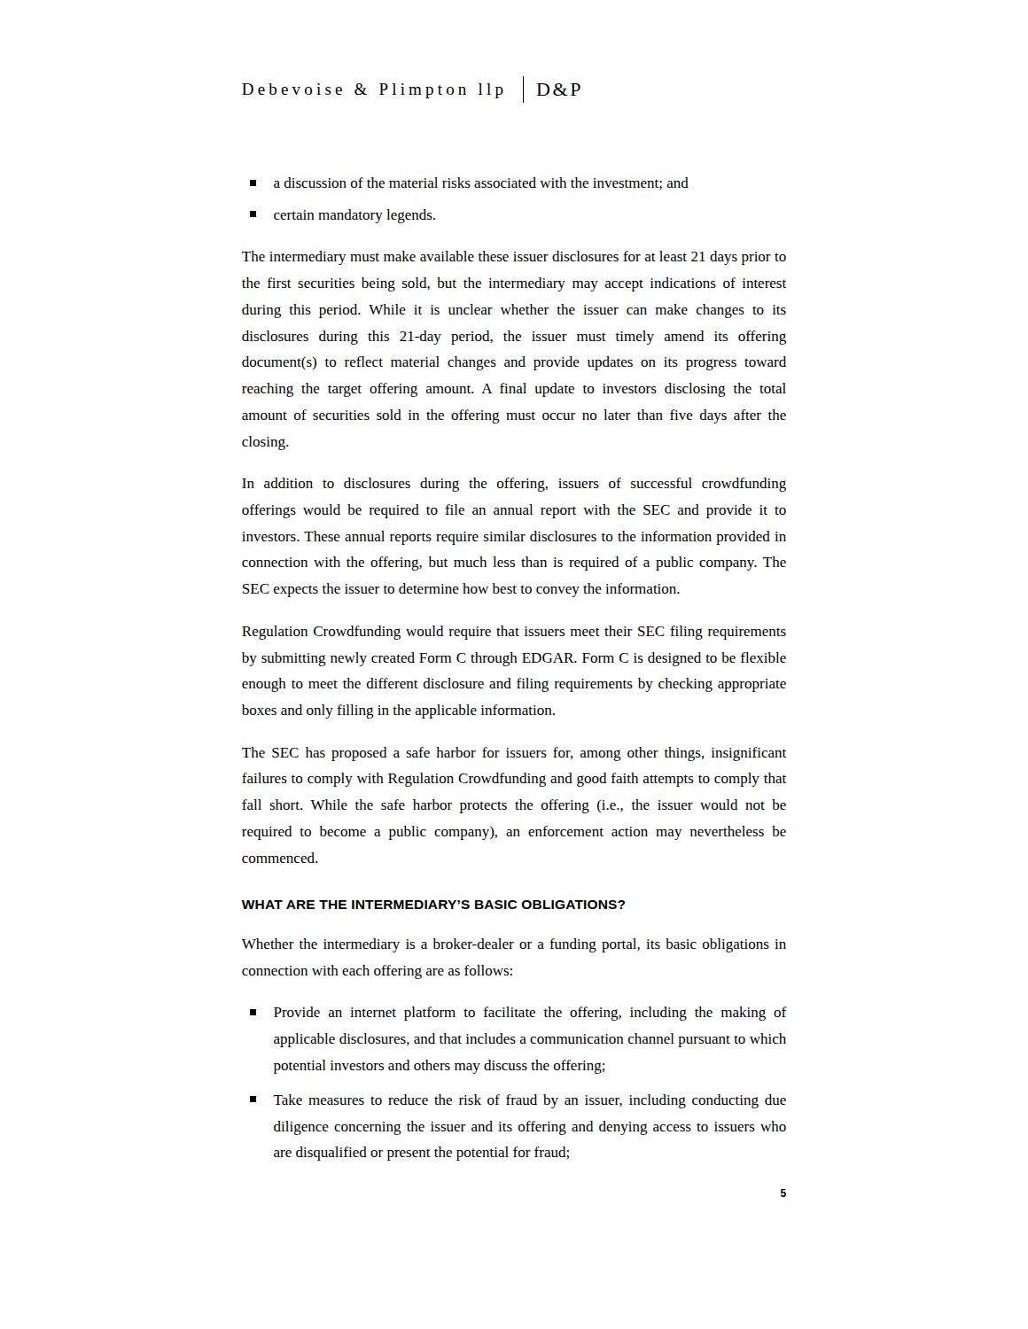Debevoise & Plimpton llp D&P
a discussion of the material risks associated with the investment; and
certain mandatory legends.
The intermediary must make available these issuer disclosures for at least 21 days prior to the first securities being sold, but the intermediary may accept indications of interest during this period. While it is unclear whether the issuer can make changes to its disclosures during this 21-day period, the issuer must timely amend its offering document(s) to reflect material changes and provide updates on its progress toward reaching the target offering amount. A final update to investors disclosing the total amount of securities sold in the offering must occur no later than five days after the closing.
In addition to disclosures during the offering, issuers of successful crowdfunding offerings would be required to file an annual report with the SEC and provide it to investors. These annual reports require similar disclosures to the information provided in connection with the offering, but much less than is required of a public company. The SEC expects the issuer to determine how best to convey the information.
Regulation Crowdfunding would require that issuers meet their SEC filing requirements by submitting newly created Form C through EDGAR. Form C is designed to be flexible enough to meet the different disclosure and filing requirements by checking appropriate boxes and only filling in the applicable information.
The SEC has proposed a safe harbor for issuers for, among other things, insignificant failures to comply with Regulation Crowdfunding and good faith attempts to comply that fall short. While the safe harbor protects the offering (i.e., the issuer would not be required to become a public company), an enforcement action may nevertheless be commenced.
WHAT ARE THE INTERMEDIARY’S BASIC OBLIGATIONS?
Whether the intermediary is a broker-dealer or a funding portal, its basic obligations in connection with each offering are as follows:
Provide an internet platform to facilitate the offering, including the making of applicable disclosures, and that includes a communication channel pursuant to which potential investors and others may discuss the offering;
Take measures to reduce the risk of fraud by an issuer, including conducting due diligence concerning the issuer and its offering and denying access to issuers who are disqualified or present the potential for fraud;
5